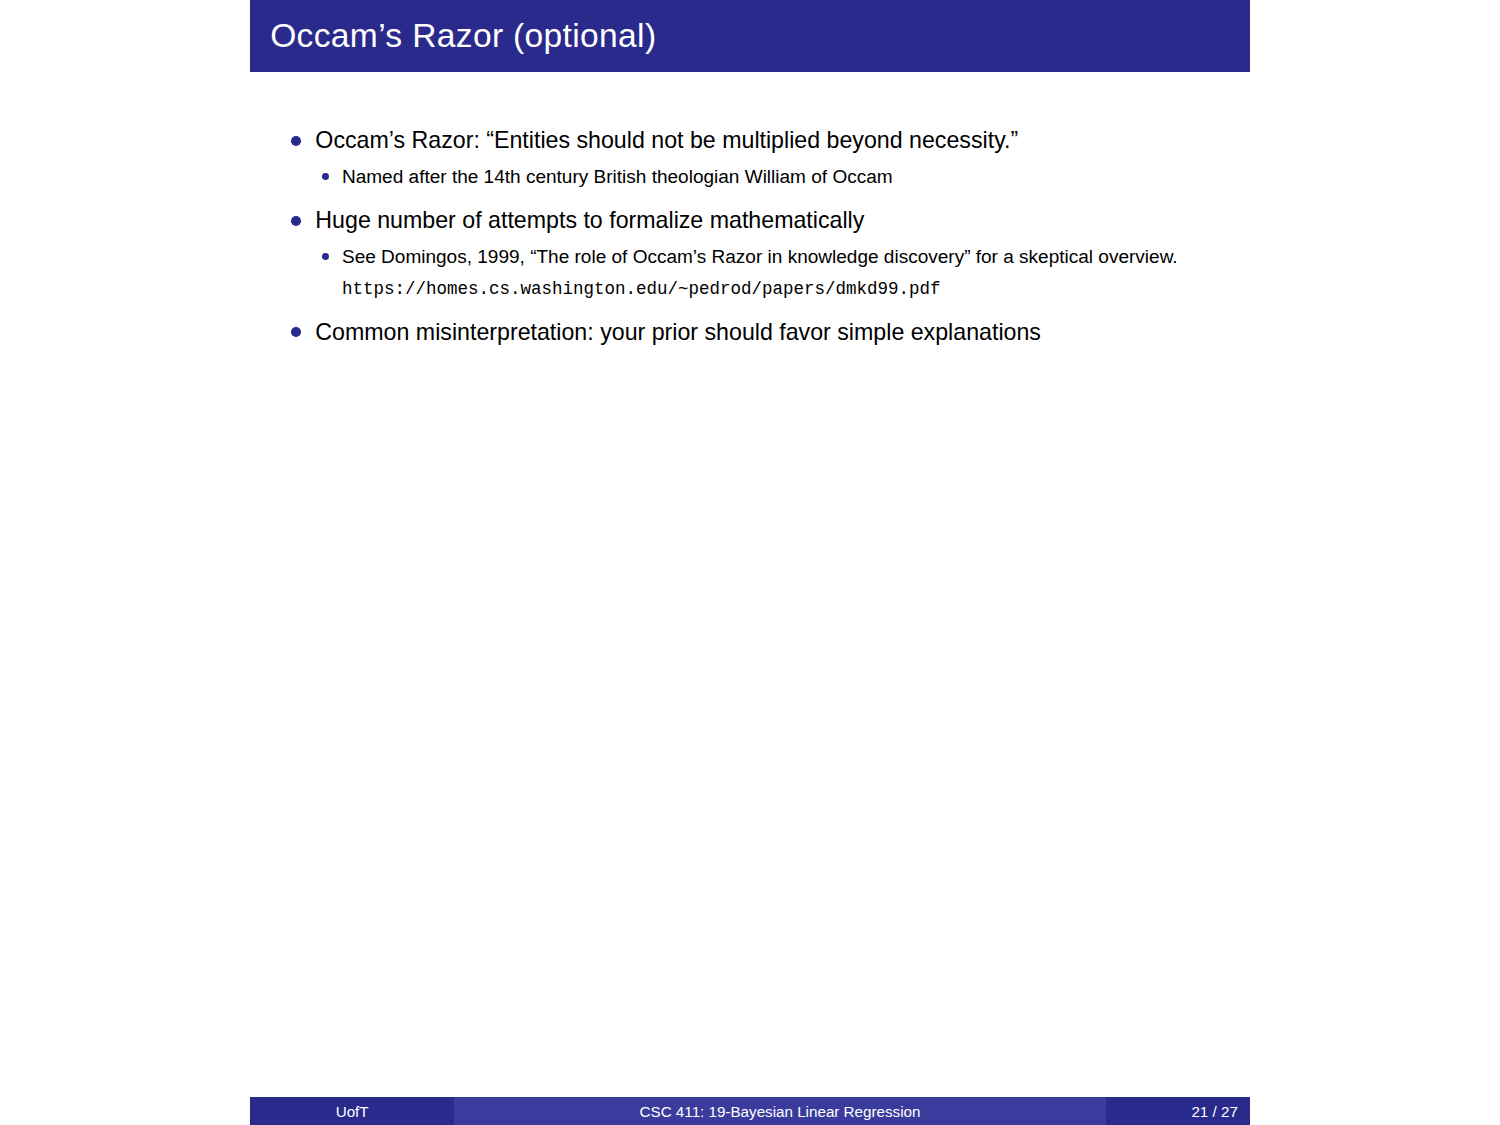Occam’s Razor (optional)
Occam’s Razor: “Entities should not be multiplied beyond necessity.”
Named after the 14th century British theologian William of Occam
Huge number of attempts to formalize mathematically
See Domingos, 1999, “The role of Occam’s Razor in knowledge discovery” for a skeptical overview. https://homes.cs.washington.edu/~pedrod/papers/dmkd99.pdf
Common misinterpretation: your prior should favor simple explanations
UofT
CSC 411: 19-Bayesian Linear Regression
21 / 27